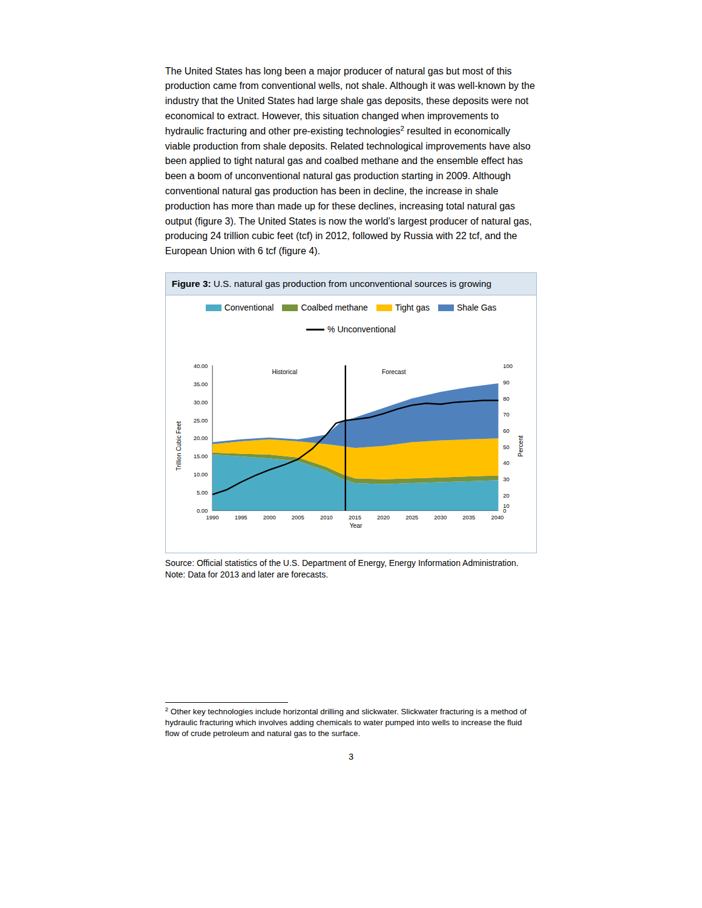The United States has long been a major producer of natural gas but most of this production came from conventional wells, not shale. Although it was well-known by the industry that the United States had large shale gas deposits, these deposits were not economical to extract. However, this situation changed when improvements to hydraulic fracturing and other pre-existing technologies2 resulted in economically viable production from shale deposits. Related technological improvements have also been applied to tight natural gas and coalbed methane and the ensemble effect has been a boom of unconventional natural gas production starting in 2009. Although conventional natural gas production has been in decline, the increase in shale production has more than made up for these declines, increasing total natural gas output (figure 3). The United States is now the world’s largest producer of natural gas, producing 24 trillion cubic feet (tcf) in 2012, followed by Russia with 22 tcf, and the European Union with 6 tcf (figure 4).
Figure 3: U.S. natural gas production from unconventional sources is growing
Conventional Coalbed methane Tight gas Shale Gas % Unconventional
Trillion Cubic Feet Percent Year 40.00 35.00 30.00 25.00 20.00 15.00 10.00 5.00 0.00 100 90 80 70 60 50 40 30 20 10 0 Historical Forecast 1990 1995 2000 2005 2010 2015 2020 2025 2030 2035 2040
Source: Official statistics of the U.S. Department of Energy, Energy Information Administration.
Note: Data for 2013 and later are forecasts.
2 Other key technologies include horizontal drilling and slickwater. Slickwater fracturing is a method of hydraulic fracturing which involves adding chemicals to water pumped into wells to increase the fluid flow of crude petroleum and natural gas to the surface.
3